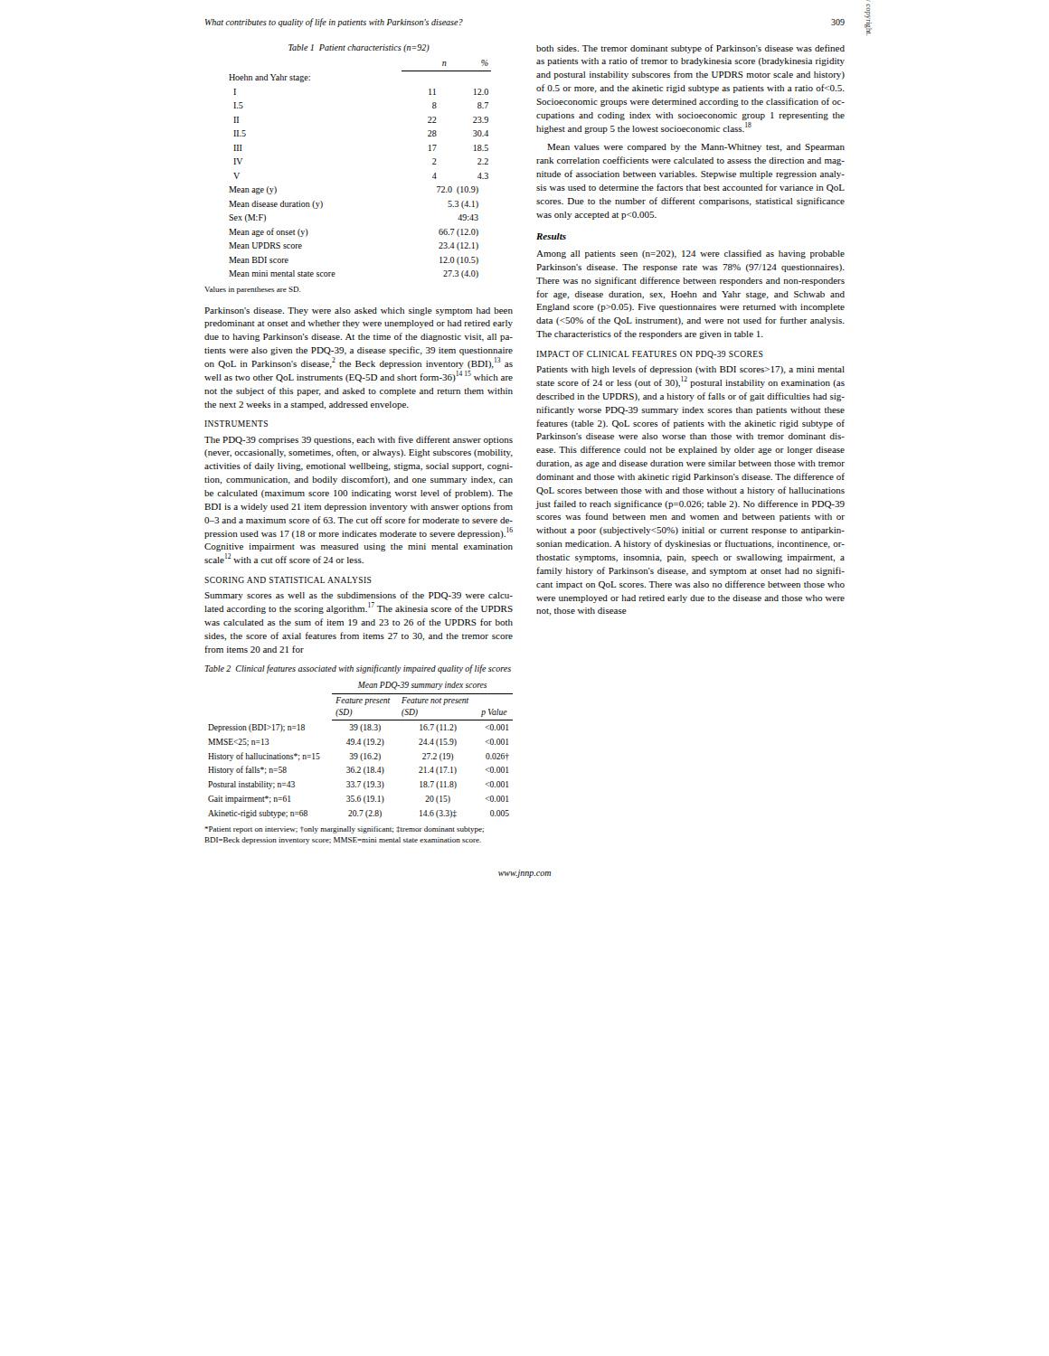J Neurol Neurosurg Psychiatry: first published as 10.1136/jnnp.69.3.308 on 1 September 2000. Downloaded from http://jnnp.bmj.com/ on June 27, 2022 by guest. Protected by copyright.
What contributes to quality of life in patients with Parkinson's disease? 309
Table 1 Patient characteristics (n=92)
| | n | % |
| --- | --- | --- |
| Hoehn and Yahr stage: | | |
| I | 11 | 12.0 |
| I.5 | 8 | 8.7 |
| II | 22 | 23.9 |
| II.5 | 28 | 30.4 |
| III | 17 | 18.5 |
| IV | 2 | 2.2 |
| V | 4 | 4.3 |
| Mean age (y) | 72.0 (10.9) |
| Mean disease duration (y) | 5.3 (4.1) |
| Sex (M:F) | 49:43 |
| Mean age of onset (y) | 66.7 (12.0) |
| Mean UPDRS score | 23.4 (12.1) |
| Mean BDI score | 12.0 (10.5) |
| Mean mini mental state score | 27.3 (4.0) |
Values in parentheses are SD.
Parkinson's disease. They were also asked which single symptom had been predominant at onset and whether they were unemployed or had retired early due to having Parkinson's disease. At the time of the diagnostic visit, all patients were also given the PDQ-39, a disease specific, 39 item questionnaire on QoL in Parkinson's disease,2 the Beck depression inventory (BDI),13 as well as two other QoL instruments (EQ-5D and short form-36)14 15 which are not the subject of this paper, and asked to complete and return them within the next 2 weeks in a stamped, addressed envelope.
Instruments
The PDQ-39 comprises 39 questions, each with five different answer options (never, occasionally, sometimes, often, or always). Eight subscores (mobility, activities of daily living, emotional wellbeing, stigma, social support, cognition, communication, and bodily discomfort), and one summary index, can be calculated (maximum score 100 indicating worst level of problem). The BDI is a widely used 21 item depression inventory with answer options from 0–3 and a maximum score of 63. The cut off score for moderate to severe depression used was 17 (18 or more indicates moderate to severe depression).16 Cognitive impairment was measured using the mini mental examination scale12 with a cut off score of 24 or less.
Scoring and statistical analysis
Summary scores as well as the subdimensions of the PDQ-39 were calculated according to the scoring algorithm.17 The akinesia score of the UPDRS was calculated as the sum of item 19 and 23 to 26 of the UPDRS for both sides, the score of axial features from items 27 to 30, and the tremor score from items 20 and 21 for
Table 2 Clinical features associated with significantly impaired quality of life scores
| | Mean PDQ-39 summary index scores |
| --- | --- |
| | Feature present (SD) | Feature not present (SD) | p Value |
| Depression (BDI>17); n=18 | 39 (18.3) | 16.7 (11.2) | <0.001 |
| MMSE<25; n=13 | 49.4 (19.2) | 24.4 (15.9) | <0.001 |
| History of hallucinations*; n=15 | 39 (16.2) | 27.2 (19) | 0.026† |
| History of falls*; n=58 | 36.2 (18.4) | 21.4 (17.1) | <0.001 |
| Postural instability; n=43 | 33.7 (19.3) | 18.7 (11.8) | <0.001 |
| Gait impairment*; n=61 | 35.6 (19.1) | 20 (15) | <0.001 |
| Akinetic-rigid subtype; n=68 | 20.7 (2.8) | 14.6 (3.3)‡ | 0.005 |
*Patient report on interview; †only marginally significant; ‡tremor dominant subtype; BDI=Beck depression inventory score; MMSE=mini mental state examination score.
both sides. The tremor dominant subtype of Parkinson's disease was defined as patients with a ratio of tremor to bradykinesia score (bradykinesia rigidity and postural instability subscores from the UPDRS motor scale and history) of 0.5 or more, and the akinetic rigid subtype as patients with a ratio of<0.5. Socioeconomic groups were determined according to the classification of occupations and coding index with socioeconomic group 1 representing the highest and group 5 the lowest socioeconomic class.18
Mean values were compared by the Mann-Whitney test, and Spearman rank correlation coefficients were calculated to assess the direction and magnitude of association between variables. Stepwise multiple regression analysis was used to determine the factors that best accounted for variance in QoL scores. Due to the number of different comparisons, statistical significance was only accepted at p<0.005.
Results
Among all patients seen (n=202), 124 were classified as having probable Parkinson's disease. The response rate was 78% (97/124 questionnaires). There was no significant difference between responders and non-responders for age, disease duration, sex, Hoehn and Yahr stage, and Schwab and England score (p>0.05). Five questionnaires were returned with incomplete data (<50% of the QoL instrument), and were not used for further analysis. The characteristics of the responders are given in table 1.
Impact of clinical features on PDQ-39 scores
Patients with high levels of depression (with BDI scores>17), a mini mental state score of 24 or less (out of 30),12 postural instability on examination (as described in the UPDRS), and a history of falls or of gait difficulties had significantly worse PDQ-39 summary index scores than patients without these features (table 2). QoL scores of patients with the akinetic rigid subtype of Parkinson's disease were also worse than those with tremor dominant disease. This difference could not be explained by older age or longer disease duration, as age and disease duration were similar between those with tremor dominant and those with akinetic rigid Parkinson's disease. The difference of QoL scores between those with and those without a history of hallucinations just failed to reach significance (p=0.026; table 2). No difference in PDQ-39 scores was found between men and women and between patients with or without a poor (subjectively<50%) initial or current response to antiparkinsonian medication. A history of dyskinesias or fluctuations, incontinence, orthostatic symptoms, insomnia, pain, speech or swallowing impairment, a family history of Parkinson's disease, and symptom at onset had no significant impact on QoL scores. There was also no difference between those who were unemployed or had retired early due to the disease and those who were not, those with disease
www.jnnp.com